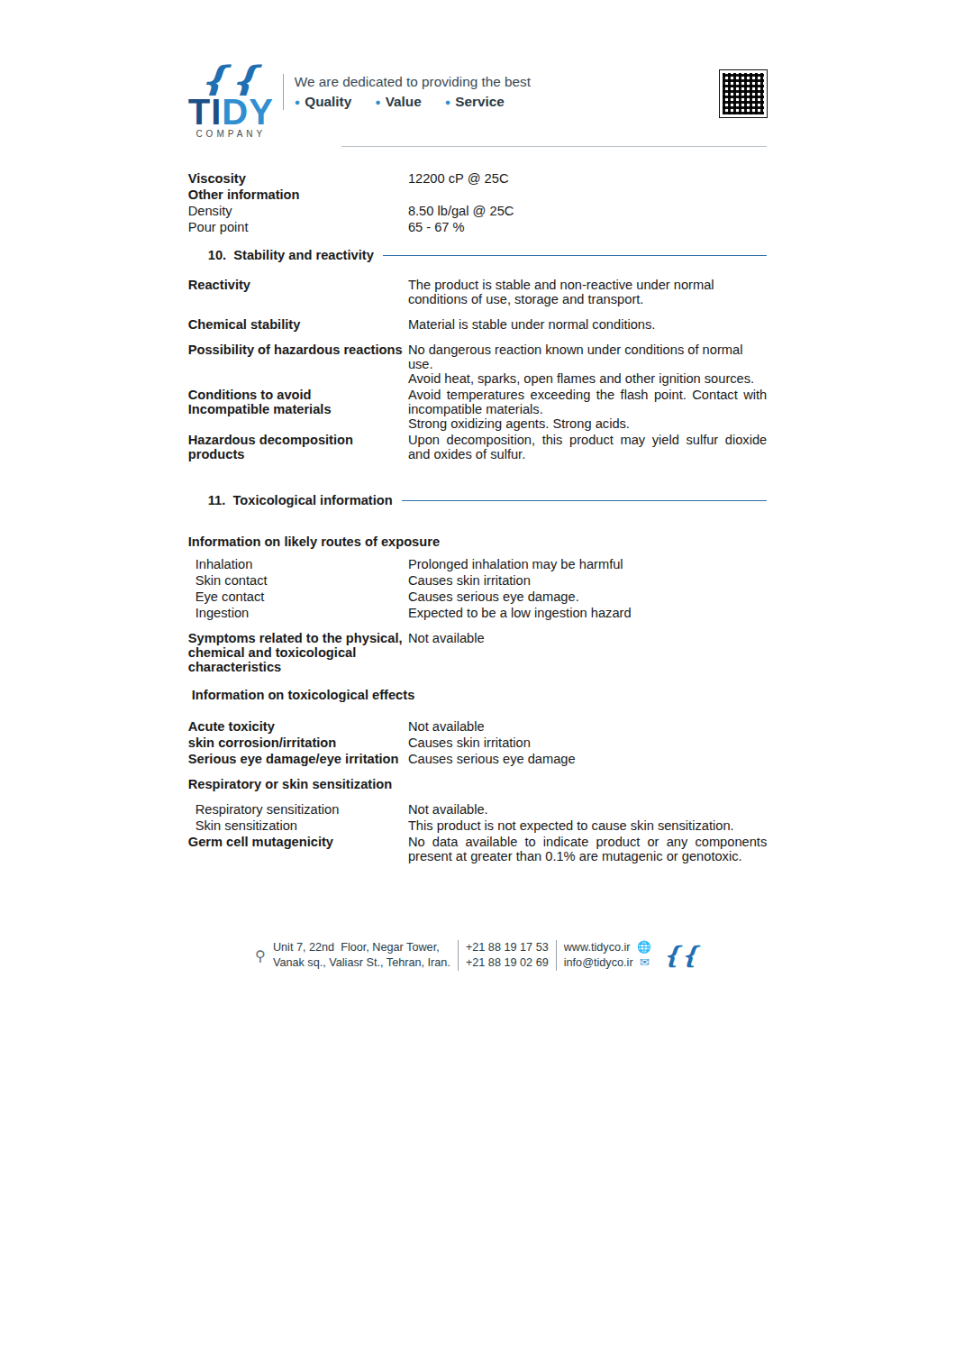❴❴
TIDY
COMPANY
We are dedicated to providing the best
Quality Value Service
| Viscosity | 12200 cP @ 25C |
| Other information | |
| Density | 8.50 lb/gal @ 25C |
| Pour point | 65 - 67 % |
10. Stability and reactivity
| Reactivity | The product is stable and non-reactive under normal conditions of use, storage and transport. |
| Chemical stability | Material is stable under normal conditions. |
| Possibility of hazardous reactions | No dangerous reaction known under conditions of normal use. Avoid heat, sparks, open flames and other ignition sources. |
| Conditions to avoid Incompatible materials | Avoid temperatures exceeding the flash point. Contact with incompatible materials. Strong oxidizing agents. Strong acids. |
| Hazardous decomposition products | Upon decomposition, this product may yield sulfur dioxide and oxides of sulfur. |
11. Toxicological information
Information on likely routes of exposure
| Inhalation | Prolonged inhalation may be harmful |
| Skin contact | Causes skin irritation |
| Eye contact | Causes serious eye damage. |
| Ingestion | Expected to be a low ingestion hazard |
| Symptoms related to the physical, chemical and toxicological characteristics | Not available |
Information on toxicological effects
| Acute toxicity | Not available |
| skin corrosion/irritation | Causes skin irritation |
| Serious eye damage/eye irritation | Causes serious eye damage |
| Respiratory or skin sensitization | |
| Respiratory sensitization | Not available. |
| Skin sensitization | This product is not expected to cause skin sensitization. |
| Germ cell mutagenicity | No data available to indicate product or any components present at greater than 0.1% are mutagenic or genotoxic. |
⚲ Unit 7, 22nd Floor, Negar Tower,
Vanak sq., Valiasr St., Tehran, Iran. +21 88 19 17 53
+21 88 19 02 69 www.tidyco.ir 🌐
info@tidyco.ir ✉ ❴❴